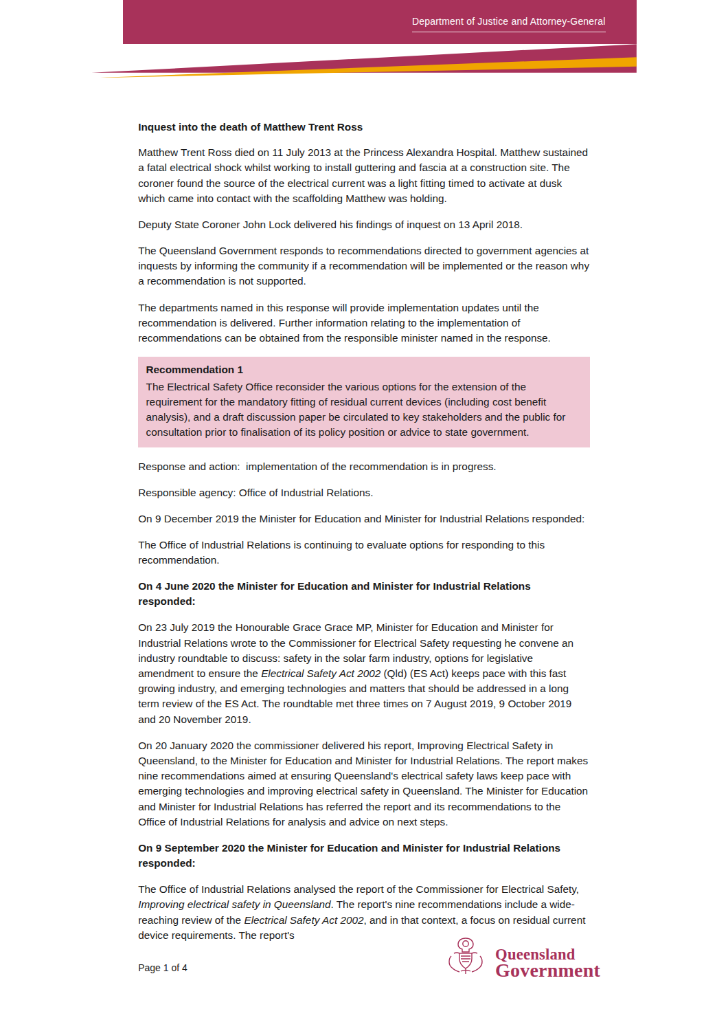Department of Justice and Attorney-General
Inquest into the death of Matthew Trent Ross
Matthew Trent Ross died on 11 July 2013 at the Princess Alexandra Hospital. Matthew sustained a fatal electrical shock whilst working to install guttering and fascia at a construction site. The coroner found the source of the electrical current was a light fitting timed to activate at dusk which came into contact with the scaffolding Matthew was holding.
Deputy State Coroner John Lock delivered his findings of inquest on 13 April 2018.
The Queensland Government responds to recommendations directed to government agencies at inquests by informing the community if a recommendation will be implemented or the reason why a recommendation is not supported.
The departments named in this response will provide implementation updates until the recommendation is delivered. Further information relating to the implementation of recommendations can be obtained from the responsible minister named in the response.
Recommendation 1
The Electrical Safety Office reconsider the various options for the extension of the requirement for the mandatory fitting of residual current devices (including cost benefit analysis), and a draft discussion paper be circulated to key stakeholders and the public for consultation prior to finalisation of its policy position or advice to state government.
Response and action: implementation of the recommendation is in progress.
Responsible agency: Office of Industrial Relations.
On 9 December 2019 the Minister for Education and Minister for Industrial Relations responded:
The Office of Industrial Relations is continuing to evaluate options for responding to this recommendation.
On 4 June 2020 the Minister for Education and Minister for Industrial Relations responded:
On 23 July 2019 the Honourable Grace Grace MP, Minister for Education and Minister for Industrial Relations wrote to the Commissioner for Electrical Safety requesting he convene an industry roundtable to discuss: safety in the solar farm industry, options for legislative amendment to ensure the Electrical Safety Act 2002 (Qld) (ES Act) keeps pace with this fast growing industry, and emerging technologies and matters that should be addressed in a long term review of the ES Act. The roundtable met three times on 7 August 2019, 9 October 2019 and 20 November 2019.
On 20 January 2020 the commissioner delivered his report, Improving Electrical Safety in Queensland, to the Minister for Education and Minister for Industrial Relations. The report makes nine recommendations aimed at ensuring Queensland's electrical safety laws keep pace with emerging technologies and improving electrical safety in Queensland. The Minister for Education and Minister for Industrial Relations has referred the report and its recommendations to the Office of Industrial Relations for analysis and advice on next steps.
On 9 September 2020 the Minister for Education and Minister for Industrial Relations responded:
The Office of Industrial Relations analysed the report of the Commissioner for Electrical Safety, Improving electrical safety in Queensland. The report's nine recommendations include a wide-reaching review of the Electrical Safety Act 2002, and in that context, a focus on residual current device requirements. The report's
Page 1 of 4
Queensland
Government